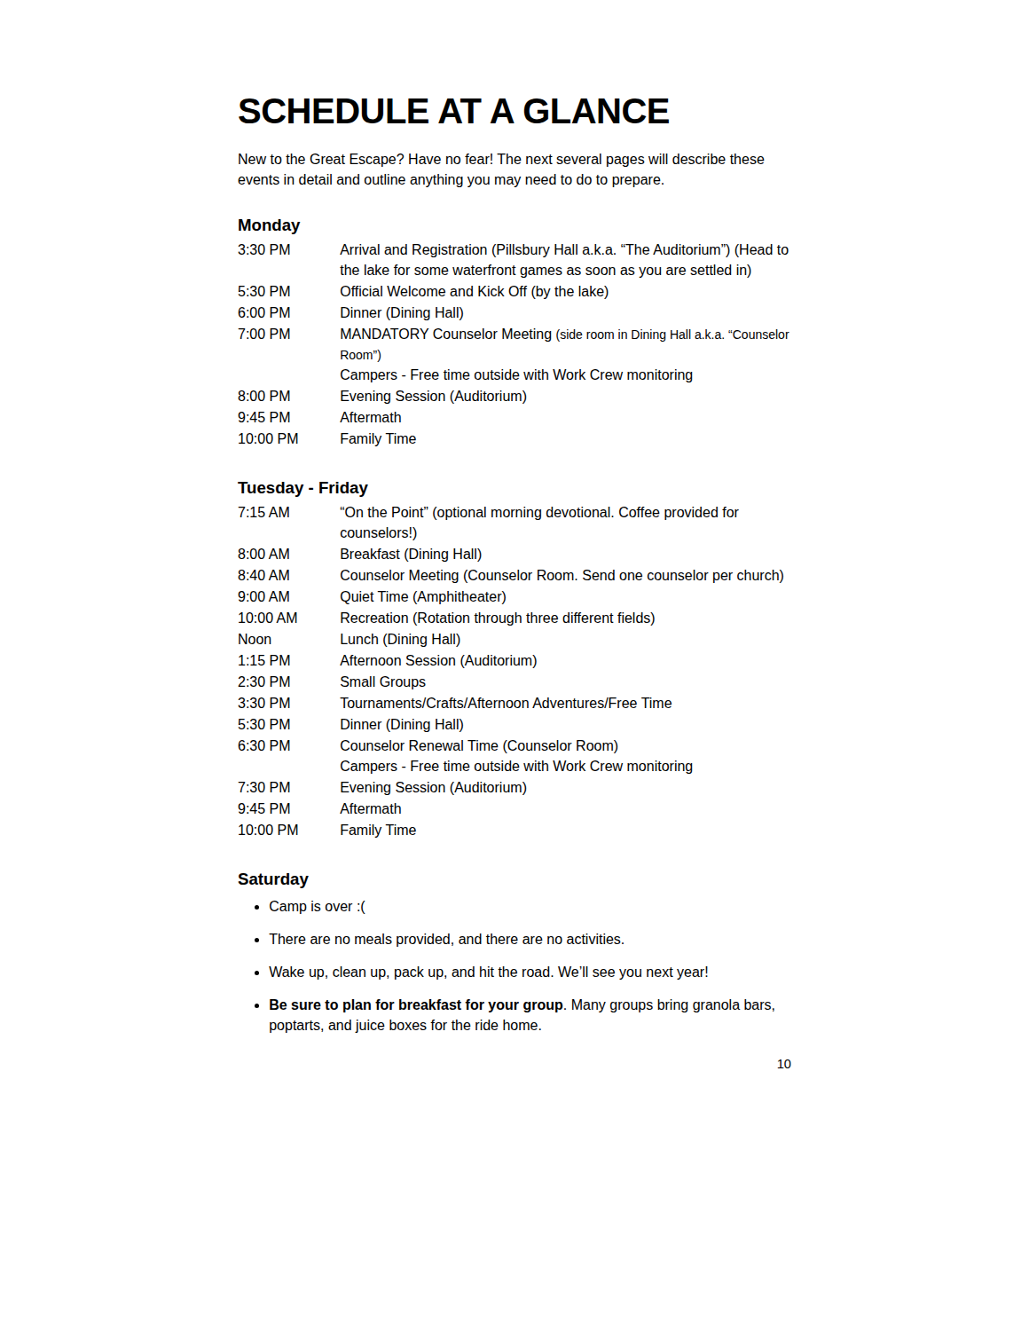SCHEDULE AT A GLANCE
New to the Great Escape? Have no fear! The next several pages will describe these events in detail and outline anything you may need to do to prepare.
Monday
| 3:30 PM | Arrival and Registration (Pillsbury Hall a.k.a. “The Auditorium”) (Head to the lake for some waterfront games as soon as you are settled in) |
| 5:30 PM | Official Welcome and Kick Off (by the lake) |
| 6:00 PM | Dinner (Dining Hall) |
| 7:00 PM | MANDATORY Counselor Meeting (side room in Dining Hall a.k.a. “Counselor Room”) Campers - Free time outside with Work Crew monitoring |
| 8:00 PM | Evening Session (Auditorium) |
| 9:45 PM | Aftermath |
| 10:00 PM | Family Time |
Tuesday - Friday
| 7:15 AM | “On the Point” (optional morning devotional. Coffee provided for counselors!) |
| 8:00 AM | Breakfast (Dining Hall) |
| 8:40 AM | Counselor Meeting (Counselor Room. Send one counselor per church) |
| 9:00 AM | Quiet Time (Amphitheater) |
| 10:00 AM | Recreation (Rotation through three different fields) |
| Noon | Lunch (Dining Hall) |
| 1:15 PM | Afternoon Session (Auditorium) |
| 2:30 PM | Small Groups |
| 3:30 PM | Tournaments/Crafts/Afternoon Adventures/Free Time |
| 5:30 PM | Dinner (Dining Hall) |
| 6:30 PM | Counselor Renewal Time (Counselor Room) Campers - Free time outside with Work Crew monitoring |
| 7:30 PM | Evening Session (Auditorium) |
| 9:45 PM | Aftermath |
| 10:00 PM | Family Time |
Saturday
Camp is over :(
There are no meals provided, and there are no activities.
Wake up, clean up, pack up, and hit the road. We’ll see you next year!
Be sure to plan for breakfast for your group. Many groups bring granola bars, poptarts, and juice boxes for the ride home.
10